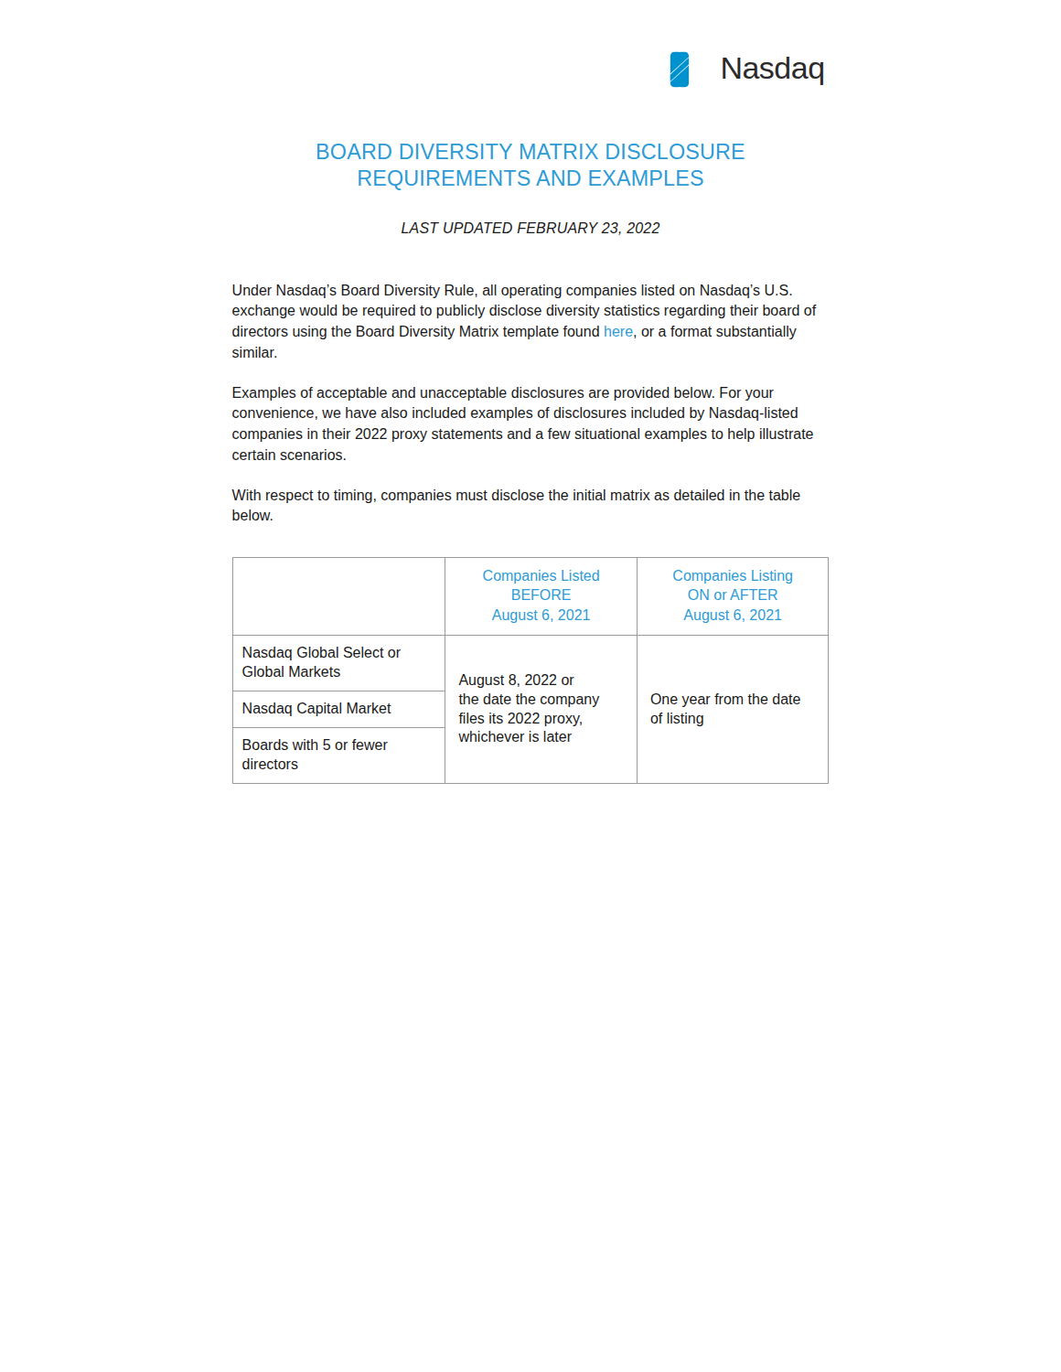Nasdaq
BOARD DIVERSITY MATRIX DISCLOSURE REQUIREMENTS AND EXAMPLES
LAST UPDATED FEBRUARY 23, 2022
Under Nasdaq’s Board Diversity Rule, all operating companies listed on Nasdaq’s U.S. exchange would be required to publicly disclose diversity statistics regarding their board of directors using the Board Diversity Matrix template found here, or a format substantially similar.
Examples of acceptable and unacceptable disclosures are provided below. For your convenience, we have also included examples of disclosures included by Nasdaq-listed companies in their 2022 proxy statements and a few situational examples to help illustrate certain scenarios.
With respect to timing, companies must disclose the initial matrix as detailed in the table below.
| | Companies Listed BEFORE August 6, 2021 | Companies Listing ON or AFTER August 6, 2021 |
| --- | --- | --- |
| Nasdaq Global Select or Global Markets | August 8, 2022 or the date the company files its 2022 proxy, whichever is later | One year from the date of listing |
| Nasdaq Capital Market |
| Boards with 5 or fewer directors |